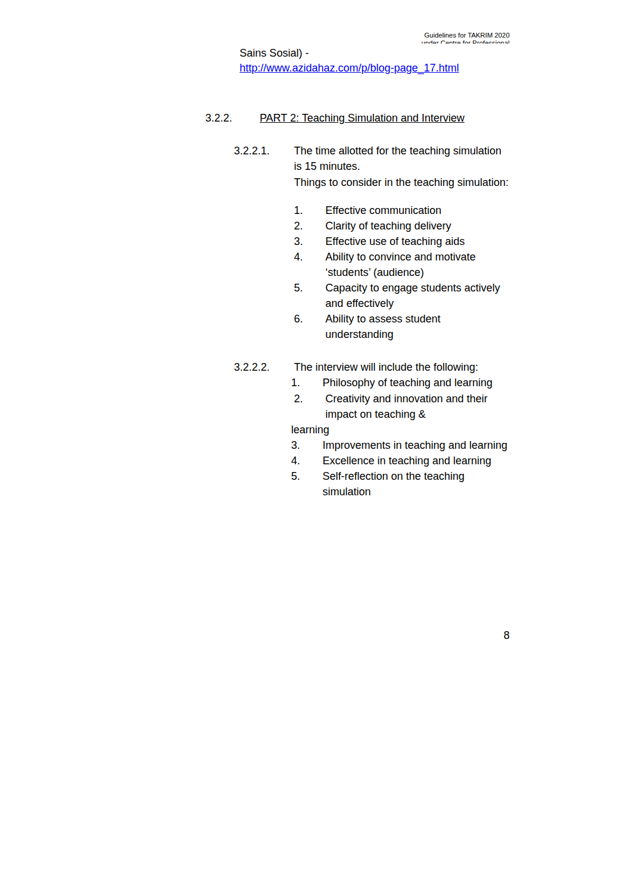Guidelines for TAKRIM 2020 under Centre for Professional
Sains Sosial) -
http://www.azidahaz.com/p/blog-page_17.html
3.2.2.
PART 2: Teaching Simulation and Interview
3.2.2.1.
The time allotted for the teaching simulation is 15 minutes.
Things to consider in the teaching simulation:
1.
Effective communication
2.
Clarity of teaching delivery
3.
Effective use of teaching aids
4.
Ability to convince and motivate ‘students’ (audience)
5.
Capacity to engage students actively and effectively
6.
Ability to assess student understanding
3.2.2.2.
The interview will include the following:
1.
Philosophy of teaching and learning
2.
Creativity and innovation and their impact on teaching &
learning
3.
Improvements in teaching and learning
4.
Excellence in teaching and learning
5.
Self-reflection on the teaching simulation
8